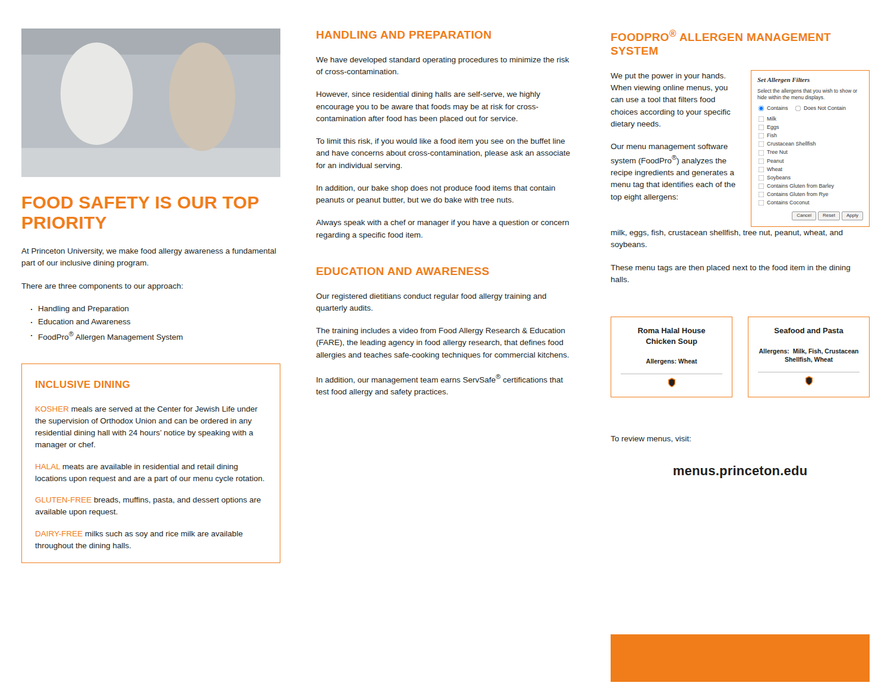Food Safety Is Our Top Priority
At Princeton University, we make food allergy awareness a fundamental part of our inclusive dining program.
There are three components to our approach:
Handling and Preparation
Education and Awareness
FoodPro® Allergen Management System
Inclusive Dining
KOSHER meals are served at the Center for Jewish Life under the supervision of Orthodox Union and can be ordered in any residential dining hall with 24 hours’ notice by speaking with a manager or chef.
HALAL meats are available in residential and retail dining locations upon request and are a part of our menu cycle rotation.
GLUTEN-FREE breads, muffins, pasta, and dessert options are available upon request.
DAIRY-FREE milks such as soy and rice milk are available throughout the dining halls.
Handling and Preparation
We have developed standard operating procedures to minimize the risk of cross-contamination.
However, since residential dining halls are self-serve, we highly encourage you to be aware that foods may be at risk for cross-contamination after food has been placed out for service.
To limit this risk, if you would like a food item you see on the buffet line and have concerns about cross-contamination, please ask an associate for an individual serving.
In addition, our bake shop does not produce food items that contain peanuts or peanut butter, but we do bake with tree nuts.
Always speak with a chef or manager if you have a question or concern regarding a specific food item.
Education and Awareness
Our registered dietitians conduct regular food allergy training and quarterly audits.
The training includes a video from Food Allergy Research & Education (FARE), the leading agency in food allergy research, that defines food allergies and teaches safe-cooking techniques for commercial kitchens.
In addition, our management team earns ServSafe® certifications that test food allergy and safety practices.
FoodPro® Allergen Management System
We put the power in your hands. When viewing online menus, you can use a tool that filters food choices according to your specific dietary needs.
Our menu management software system (FoodPro®) analyzes the recipe ingredients and generates a menu tag that identifies each of the top eight allergens:
Set Allergen Filters
Select the allergens that you wish to show or hide within the menu displays.
Contains Does Not Contain
Milk
Eggs
Fish
Crustacean Shellfish
Tree Nut
Peanut
Wheat
Soybeans
Contains Gluten from Barley
Contains Gluten from Rye
Contains Coconut
Cancel Reset Apply
milk, eggs, fish, crustacean shellfish, tree nut, peanut, wheat, and soybeans.
These menu tags are then placed next to the food item in the dining halls.
Roma Halal House
Chicken Soup
Allergens: Wheat
Seafood and Pasta
Allergens: Milk, Fish, Crustacean Shellfish, Wheat
To review menus, visit:
menus.princeton.edu